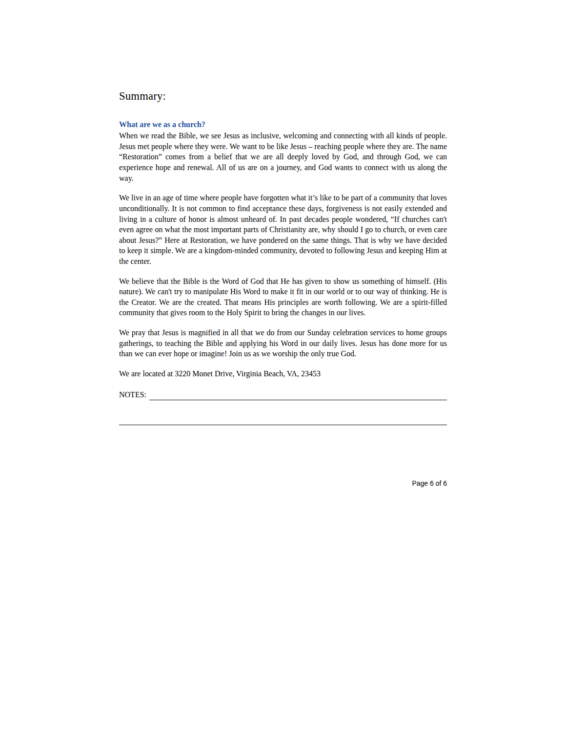Summary:
What are we as a church?
When we read the Bible, we see Jesus as inclusive, welcoming and connecting with all kinds of people. Jesus met people where they were. We want to be like Jesus – reaching people where they are. The name “Restoration” comes from a belief that we are all deeply loved by God, and through God, we can experience hope and renewal. All of us are on a journey, and God wants to connect with us along the way.
We live in an age of time where people have forgotten what it’s like to be part of a community that loves unconditionally. It is not common to find acceptance these days, forgiveness is not easily extended and living in a culture of honor is almost unheard of. In past decades people wondered, “If churches can't even agree on what the most important parts of Christianity are, why should I go to church, or even care about Jesus?” Here at Restoration, we have pondered on the same things. That is why we have decided to keep it simple. We are a kingdom-minded community, devoted to following Jesus and keeping Him at the center.
We believe that the Bible is the Word of God that He has given to show us something of himself. (His nature). We can't try to manipulate His Word to make it fit in our world or to our way of thinking. He is the Creator. We are the created. That means His principles are worth following. We are a spirit-filled community that gives room to the Holy Spirit to bring the changes in our lives.
We pray that Jesus is magnified in all that we do from our Sunday celebration services to home groups gatherings, to teaching the Bible and applying his Word in our daily lives. Jesus has done more for us than we can ever hope or imagine! Join us as we worship the only true God.
We are located at 3220 Monet Drive, Virginia Beach, VA, 23453
NOTES:
Page 6 of 6